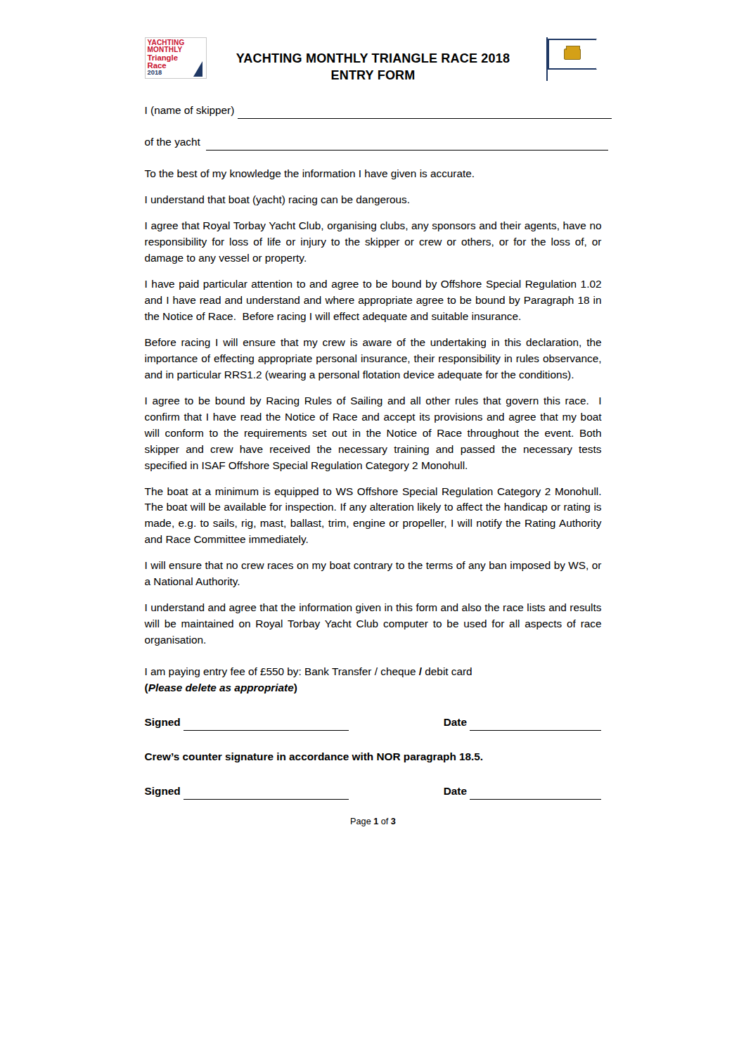YACHTING
MONTHLY
Triangle Race 2018
YACHTING MONTHLY TRIANGLE RACE 2018
ENTRY FORM
I (name of skipper)
of the yacht
To the best of my knowledge the information I have given is accurate.
I understand that boat (yacht) racing can be dangerous.
I agree that Royal Torbay Yacht Club, organising clubs, any sponsors and their agents, have no responsibility for loss of life or injury to the skipper or crew or others, or for the loss of, or damage to any vessel or property.
I have paid particular attention to and agree to be bound by Offshore Special Regulation 1.02 and I have read and understand and where appropriate agree to be bound by Paragraph 18 in the Notice of Race. Before racing I will effect adequate and suitable insurance.
Before racing I will ensure that my crew is aware of the undertaking in this declaration, the importance of effecting appropriate personal insurance, their responsibility in rules observance, and in particular RRS1.2 (wearing a personal flotation device adequate for the conditions).
I agree to be bound by Racing Rules of Sailing and all other rules that govern this race. I confirm that I have read the Notice of Race and accept its provisions and agree that my boat will conform to the requirements set out in the Notice of Race throughout the event. Both skipper and crew have received the necessary training and passed the necessary tests specified in ISAF Offshore Special Regulation Category 2 Monohull.
The boat at a minimum is equipped to WS Offshore Special Regulation Category 2 Monohull. The boat will be available for inspection. If any alteration likely to affect the handicap or rating is made, e.g. to sails, rig, mast, ballast, trim, engine or propeller, I will notify the Rating Authority and Race Committee immediately.
I will ensure that no crew races on my boat contrary to the terms of any ban imposed by WS, or a National Authority.
I understand and agree that the information given in this form and also the race lists and results will be maintained on Royal Torbay Yacht Club computer to be used for all aspects of race organisation.
I am paying entry fee of £550 by: Bank Transfer / cheque / debit card
(Please delete as appropriate)
Signed
Date
Crew’s counter signature in accordance with NOR paragraph 18.5.
Signed
Date
Page 1 of 3